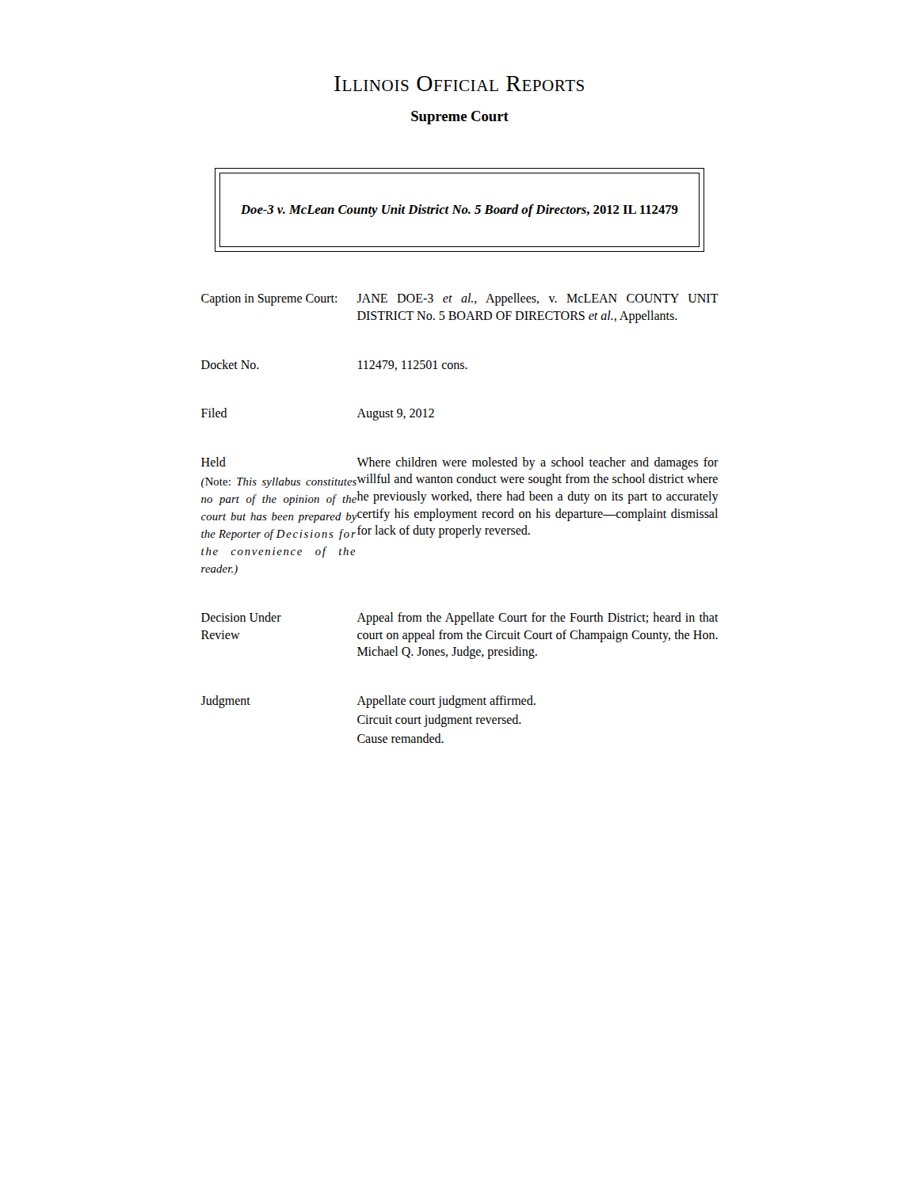Illinois Official Reports
Supreme Court
Doe-3 v. McLean County Unit District No. 5 Board of Directors, 2012 IL 112479
| Caption in Supreme Court: | JANE DOE-3 et al. , Appellees, v. McLEAN COUNTY UNIT DISTRICT No. 5 BOARD OF DIRECTORS et al. , Appellants. |
| Docket No. | 112479, 112501 cons. |
| Filed | August 9, 2012 |
| Held ( Note: This syllabus constitutes no part of the opinion of the court but has been prepared by the Reporter of Decisions for the convenience of the reader.) | Where children were molested by a school teacher and damages for willful and wanton conduct were sought from the school district where he previously worked, there had been a duty on its part to accurately certify his employment record on his departure—complaint dismissal for lack of duty properly reversed. |
| Decision Under Review | Appeal from the Appellate Court for the Fourth District; heard in that court on appeal from the Circuit Court of Champaign County, the Hon. Michael Q. Jones, Judge, presiding. |
| Judgment | Appellate court judgment affirmed. Circuit court judgment reversed. Cause remanded. |